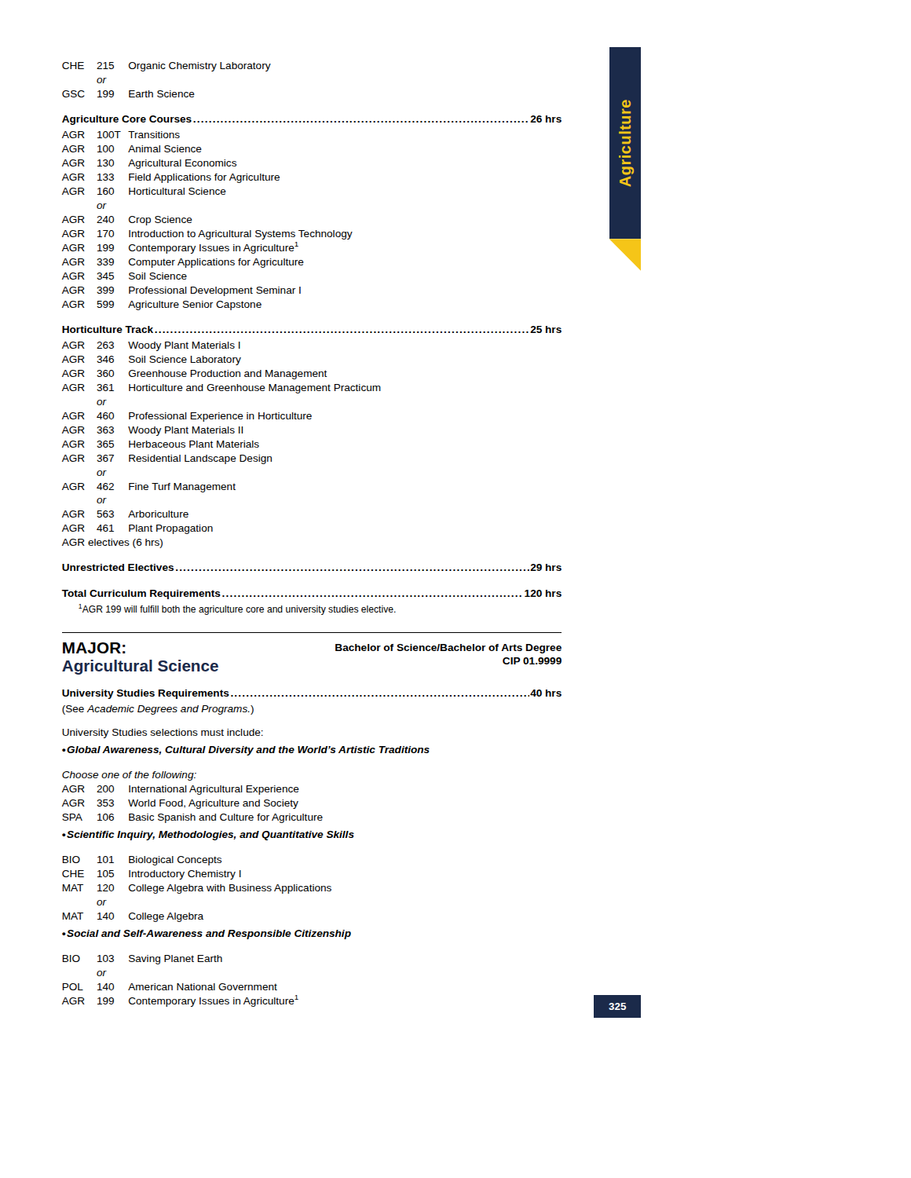Agriculture
325
CHE
215
Organic Chemistry Laboratory
or
GSC
199
Earth Science
Agriculture Core Courses ..................................................................................................................... 26 hrs
AGR
100T
Transitions
AGR
100
Animal Science
AGR
130
Agricultural Economics
AGR
133
Field Applications for Agriculture
AGR
160
Horticultural Science
or
AGR
240
Crop Science
AGR
170
Introduction to Agricultural Systems Technology
AGR
199
Contemporary Issues in Agriculture1
AGR
339
Computer Applications for Agriculture
AGR
345
Soil Science
AGR
399
Professional Development Seminar I
AGR
599
Agriculture Senior Capstone
Horticulture Track ............................................................................................................................. 25 hrs
AGR
263
Woody Plant Materials I
AGR
346
Soil Science Laboratory
AGR
360
Greenhouse Production and Management
AGR
361
Horticulture and Greenhouse Management Practicum
or
AGR
460
Professional Experience in Horticulture
AGR
363
Woody Plant Materials II
AGR
365
Herbaceous Plant Materials
AGR
367
Residential Landscape Design
or
AGR
462
Fine Turf Management
or
AGR
563
Arboriculture
AGR
461
Plant Propagation
AGR electives (6 hrs)
Unrestricted Electives ......................................................................................................................... 29 hrs
Total Curriculum Requirements ....................................................................................................... 120 hrs
1AGR 199 will fulfill both the agriculture core and university studies elective.
MAJOR:
Agricultural Science
Bachelor of Science/Bachelor of Arts Degree
CIP 01.9999
University Studies Requirements ....................................................................................................... 40 hrs
(See Academic Degrees and Programs.)
University Studies selections must include:
Global Awareness, Cultural Diversity and the World’s Artistic Traditions
Choose one of the following:
AGR
200
International Agricultural Experience
AGR
353
World Food, Agriculture and Society
SPA
106
Basic Spanish and Culture for Agriculture
Scientific Inquiry, Methodologies, and Quantitative Skills
BIO
101
Biological Concepts
CHE
105
Introductory Chemistry I
MAT
120
College Algebra with Business Applications
or
MAT
140
College Algebra
Social and Self-Awareness and Responsible Citizenship
BIO
103
Saving Planet Earth
or
POL
140
American National Government
AGR
199
Contemporary Issues in Agriculture1